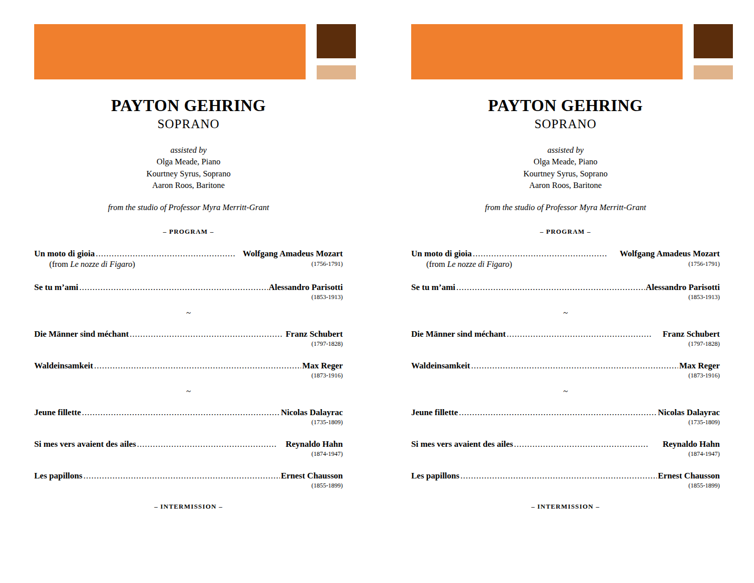PAYTON GEHRING
SOPRANO
assisted by
Olga Meade, Piano
Kourtney Syrus, Soprano
Aaron Roos, Baritone
from the studio of Professor Myra Merritt-Grant
– PROGRAM –
Un moto di gioia ..................................................... Wolfgang Amadeus Mozart
(from Le nozze di Figaro)
(1756-1791)
Se tu m’ami ............................................................................. Alessandro Parisotti
(1853-1913)
~
Die Männer sind méchant .......................................................... Franz Schubert
(1797-1828)
Waldeinsamkeit ............................................................................... Max Reger
(1873-1916)
~
Jeune fillette .............................................................................. Nicolas Dalayrac
(1735-1809)
Si mes vers avaient des ailes ..................................................... Reynaldo Hahn
(1874-1947)
Les papillons .............................................................................. Ernest Chausson
(1855-1899)
– INTERMISSION –
PAYTON GEHRING
SOPRANO
assisted by
Olga Meade, Piano
Kourtney Syrus, Soprano
Aaron Roos, Baritone
from the studio of Professor Myra Merritt-Grant
– PROGRAM –
Un moto di gioia ................................................... Wolfgang Amadeus Mozart
(from Le nozze di Figaro)
(1756-1791)
Se tu m’ami ......................................................................... Alessandro Parisotti
(1853-1913)
~
Die Männer sind méchant ....................................................... Franz Schubert
(1797-1828)
Waldeinsamkeit ................................................................................ Max Reger
(1873-1916)
~
Jeune fillette ............................................................................... Nicolas Dalayrac
(1735-1809)
Si mes vers avaient des ailes ................................................... Reynaldo Hahn
(1874-1947)
Les papillons ........................................................................... Ernest Chausson
(1855-1899)
– INTERMISSION –